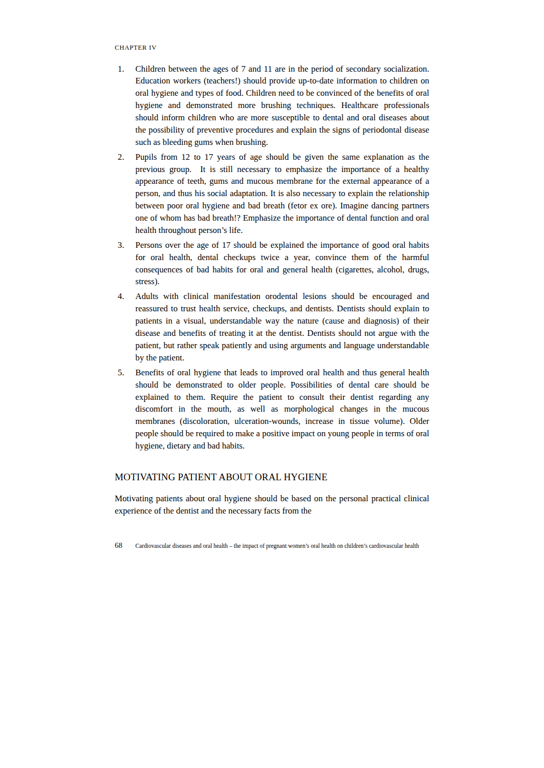CHAPTER IV
Children between the ages of 7 and 11 are in the period of secondary socialization. Education workers (teachers!) should provide up-to-date information to children on oral hygiene and types of food. Children need to be convinced of the benefits of oral hygiene and demonstrated more brushing techniques. Healthcare professionals should inform children who are more susceptible to dental and oral diseases about the possibility of preventive procedures and explain the signs of periodontal disease such as bleeding gums when brushing.
Pupils from 12 to 17 years of age should be given the same explanation as the previous group. It is still necessary to emphasize the importance of a healthy appearance of teeth, gums and mucous membrane for the external appearance of a person, and thus his social adaptation. It is also necessary to explain the relationship between poor oral hygiene and bad breath (fetor ex ore). Imagine dancing partners one of whom has bad breath!? Emphasize the importance of dental function and oral health throughout person’s life.
Persons over the age of 17 should be explained the importance of good oral habits for oral health, dental checkups twice a year, convince them of the harmful consequences of bad habits for oral and general health (cigarettes, alcohol, drugs, stress).
Adults with clinical manifestation orodental lesions should be encouraged and reassured to trust health service, checkups, and dentists. Dentists should explain to patients in a visual, understandable way the nature (cause and diagnosis) of their disease and benefits of treating it at the dentist. Dentists should not argue with the patient, but rather speak patiently and using arguments and language understandable by the patient.
Benefits of oral hygiene that leads to improved oral health and thus general health should be demonstrated to older people. Possibilities of dental care should be explained to them. Require the patient to consult their dentist regarding any discomfort in the mouth, as well as morphological changes in the mucous membranes (discoloration, ulceration-wounds, increase in tissue volume). Older people should be required to make a positive impact on young people in terms of oral hygiene, dietary and bad habits.
MOTIVATING PATIENT ABOUT ORAL HYGIENE
Motivating patients about oral hygiene should be based on the personal practical clinical experience of the dentist and the necessary facts from the
68
Cardiovascular diseases and oral health – the impact of pregnant women’s oral health on children’s cardiovascular health